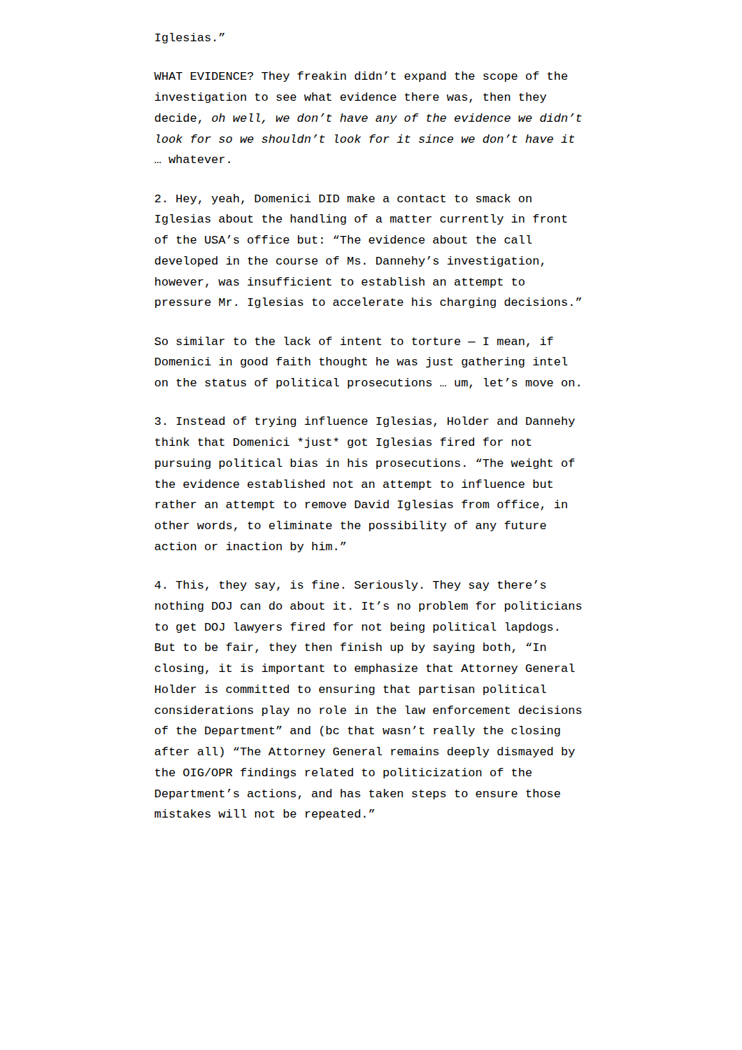Iglesias.”
WHAT EVIDENCE? They freakin didn’t expand the scope of the investigation to see what evidence there was, then they decide, oh well, we don’t have any of the evidence we didn’t look for so we shouldn’t look for it since we don’t have it … whatever.
2. Hey, yeah, Domenici DID make a contact to smack on Iglesias about the handling of a matter currently in front of the USA’s office but: “The evidence about the call developed in the course of Ms. Dannehy’s investigation, however, was insufficient to establish an attempt to pressure Mr. Iglesias to accelerate his charging decisions.”
So similar to the lack of intent to torture — I mean, if Domenici in good faith thought he was just gathering intel on the status of political prosecutions … um, let’s move on.
3. Instead of trying influence Iglesias, Holder and Dannehy think that Domenici *just* got Iglesias fired for not pursuing political bias in his prosecutions. “The weight of the evidence established not an attempt to influence but rather an attempt to remove David Iglesias from office, in other words, to eliminate the possibility of any future action or inaction by him.”
4. This, they say, is fine. Seriously. They say there’s nothing DOJ can do about it. It’s no problem for politicians to get DOJ lawyers fired for not being political lapdogs. But to be fair, they then finish up by saying both, “In closing, it is important to emphasize that Attorney General Holder is committed to ensuring that partisan political considerations play no role in the law enforcement decisions of the Department” and (bc that wasn’t really the closing after all) “The Attorney General remains deeply dismayed by the OIG/OPR findings related to politicization of the Department’s actions, and has taken steps to ensure those mistakes will not be repeated.”